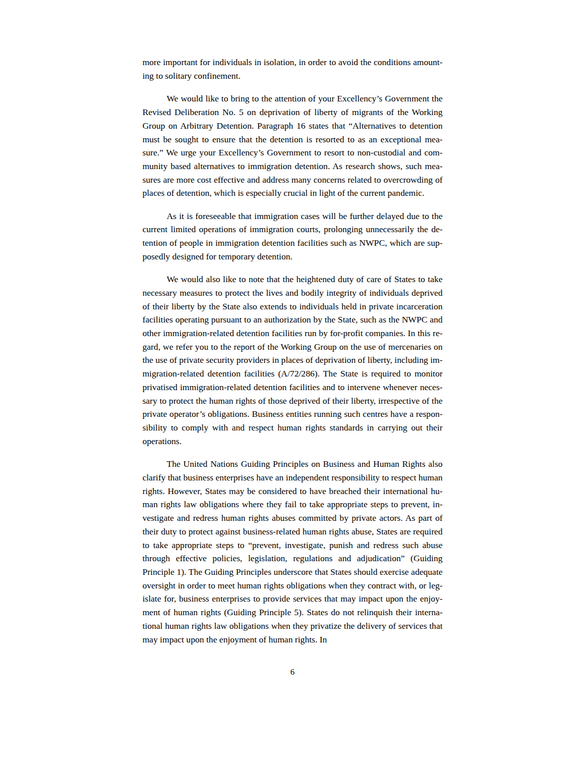more important for individuals in isolation, in order to avoid the conditions amounting to solitary confinement.
We would like to bring to the attention of your Excellency’s Government the Revised Deliberation No. 5 on deprivation of liberty of migrants of the Working Group on Arbitrary Detention. Paragraph 16 states that “Alternatives to detention must be sought to ensure that the detention is resorted to as an exceptional measure.” We urge your Excellency’s Government to resort to non-custodial and community based alternatives to immigration detention. As research shows, such measures are more cost effective and address many concerns related to overcrowding of places of detention, which is especially crucial in light of the current pandemic.
As it is foreseeable that immigration cases will be further delayed due to the current limited operations of immigration courts, prolonging unnecessarily the detention of people in immigration detention facilities such as NWPC, which are supposedly designed for temporary detention.
We would also like to note that the heightened duty of care of States to take necessary measures to protect the lives and bodily integrity of individuals deprived of their liberty by the State also extends to individuals held in private incarceration facilities operating pursuant to an authorization by the State, such as the NWPC and other immigration-related detention facilities run by for-profit companies. In this regard, we refer you to the report of the Working Group on the use of mercenaries on the use of private security providers in places of deprivation of liberty, including immigration-related detention facilities (A/72/286). The State is required to monitor privatised immigration-related detention facilities and to intervene whenever necessary to protect the human rights of those deprived of their liberty, irrespective of the private operator’s obligations. Business entities running such centres have a responsibility to comply with and respect human rights standards in carrying out their operations.
The United Nations Guiding Principles on Business and Human Rights also clarify that business enterprises have an independent responsibility to respect human rights. However, States may be considered to have breached their international human rights law obligations where they fail to take appropriate steps to prevent, investigate and redress human rights abuses committed by private actors. As part of their duty to protect against business-related human rights abuse, States are required to take appropriate steps to “prevent, investigate, punish and redress such abuse through effective policies, legislation, regulations and adjudication” (Guiding Principle 1). The Guiding Principles underscore that States should exercise adequate oversight in order to meet human rights obligations when they contract with, or legislate for, business enterprises to provide services that may impact upon the enjoyment of human rights (Guiding Principle 5). States do not relinquish their international human rights law obligations when they privatize the delivery of services that may impact upon the enjoyment of human rights. In
6